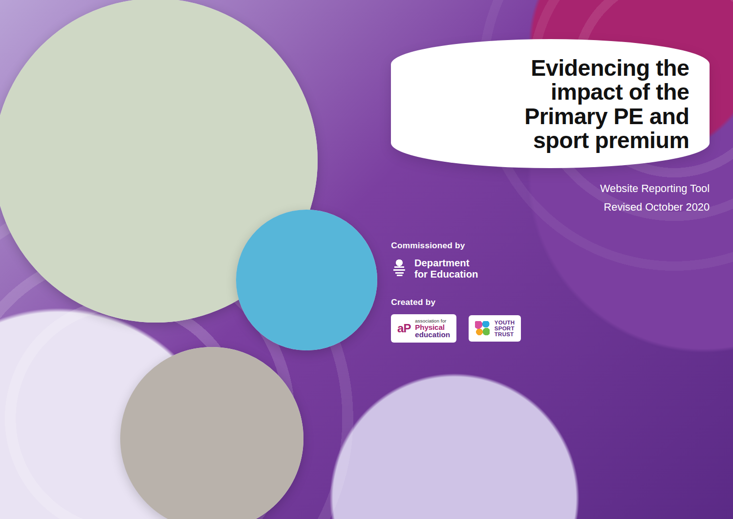Children in netball bibs with their coach
A child swimming with a kickboard
A child using a walking frame takes part in a playground activity
Evidencing the
impact of the
Primary PE and
sport premium
Website Reporting Tool Revised October 2020
Commissioned by
Department for Education
Created by
aP association for Physical Education
Youth Sport Trust